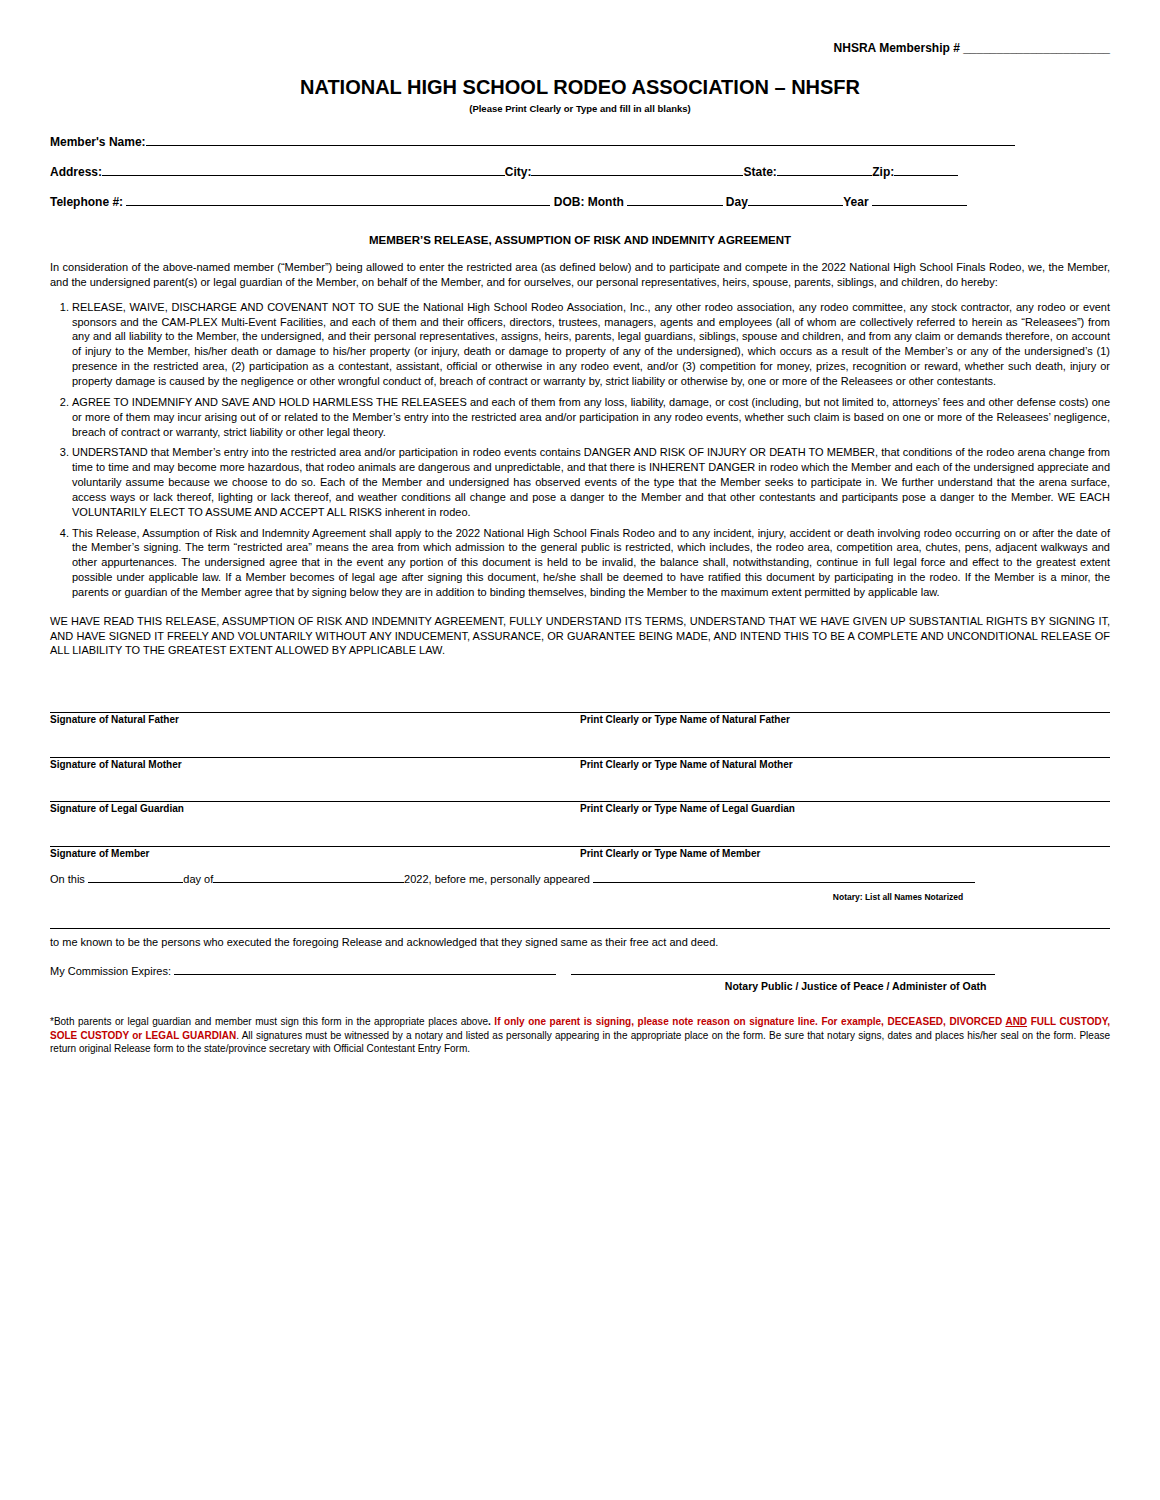NHSRA Membership # ______________________
NATIONAL HIGH SCHOOL RODEO ASSOCIATION – NHSFR
(Please Print Clearly or Type and fill in all blanks)
Member's Name:
Address: City: State: Zip:
Telephone #: DOB: Month Day Year
MEMBER’S RELEASE, ASSUMPTION OF RISK AND INDEMNITY AGREEMENT
In consideration of the above-named member (“Member”) being allowed to enter the restricted area (as defined below) and to participate and compete in the 2022 National High School Finals Rodeo, we, the Member, and the undersigned parent(s) or legal guardian of the Member, on behalf of the Member, and for ourselves, our personal representatives, heirs, spouse, parents, siblings, and children, do hereby:
RELEASE, WAIVE, DISCHARGE AND COVENANT NOT TO SUE the National High School Rodeo Association, Inc., any other rodeo association, any rodeo committee, any stock contractor, any rodeo or event sponsors and the CAM-PLEX Multi-Event Facilities, and each of them and their officers, directors, trustees, managers, agents and employees (all of whom are collectively referred to herein as “Releasees”) from any and all liability to the Member, the undersigned, and their personal representatives, assigns, heirs, parents, legal guardians, siblings, spouse and children, and from any claim or demands therefore, on account of injury to the Member, his/her death or damage to his/her property (or injury, death or damage to property of any of the undersigned), which occurs as a result of the Member’s or any of the undersigned’s (1) presence in the restricted area, (2) participation as a contestant, assistant, official or otherwise in any rodeo event, and/or (3) competition for money, prizes, recognition or reward, whether such death, injury or property damage is caused by the negligence or other wrongful conduct of, breach of contract or warranty by, strict liability or otherwise by, one or more of the Releasees or other contestants.
AGREE TO INDEMNIFY AND SAVE AND HOLD HARMLESS THE RELEASEES and each of them from any loss, liability, damage, or cost (including, but not limited to, attorneys’ fees and other defense costs) one or more of them may incur arising out of or related to the Member’s entry into the restricted area and/or participation in any rodeo events, whether such claim is based on one or more of the Releasees’ negligence, breach of contract or warranty, strict liability or other legal theory.
UNDERSTAND that Member’s entry into the restricted area and/or participation in rodeo events contains DANGER AND RISK OF INJURY OR DEATH TO MEMBER, that conditions of the rodeo arena change from time to time and may become more hazardous, that rodeo animals are dangerous and unpredictable, and that there is INHERENT DANGER in rodeo which the Member and each of the undersigned appreciate and voluntarily assume because we choose to do so. Each of the Member and undersigned has observed events of the type that the Member seeks to participate in. We further understand that the arena surface, access ways or lack thereof, lighting or lack thereof, and weather conditions all change and pose a danger to the Member and that other contestants and participants pose a danger to the Member. WE EACH VOLUNTARILY ELECT TO ASSUME AND ACCEPT ALL RISKS inherent in rodeo.
This Release, Assumption of Risk and Indemnity Agreement shall apply to the 2022 National High School Finals Rodeo and to any incident, injury, accident or death involving rodeo occurring on or after the date of the Member’s signing. The term “restricted area” means the area from which admission to the general public is restricted, which includes, the rodeo area, competition area, chutes, pens, adjacent walkways and other appurtenances. The undersigned agree that in the event any portion of this document is held to be invalid, the balance shall, notwithstanding, continue in full legal force and effect to the greatest extent possible under applicable law. If a Member becomes of legal age after signing this document, he/she shall be deemed to have ratified this document by participating in the rodeo. If the Member is a minor, the parents or guardian of the Member agree that by signing below they are in addition to binding themselves, binding the Member to the maximum extent permitted by applicable law.
WE HAVE READ THIS RELEASE, ASSUMPTION OF RISK AND INDEMNITY AGREEMENT, FULLY UNDERSTAND ITS TERMS, UNDERSTAND THAT WE HAVE GIVEN UP SUBSTANTIAL RIGHTS BY SIGNING IT, AND HAVE SIGNED IT FREELY AND VOLUNTARILY WITHOUT ANY INDUCEMENT, ASSURANCE, OR GUARANTEE BEING MADE, AND INTEND THIS TO BE A COMPLETE AND UNCONDITIONAL RELEASE OF ALL LIABILITY TO THE GREATEST EXTENT ALLOWED BY APPLICABLE LAW.
| Signature of Natural Father | Print Clearly or Type Name of Natural Father |
| Signature of Natural Mother | Print Clearly or Type Name of Natural Mother |
| Signature of Legal Guardian | Print Clearly or Type Name of Legal Guardian |
| Signature of Member | Print Clearly or Type Name of Member |
On this day of 2022, before me, personally appeared
Notary: List all Names Notarized
to me known to be the persons who executed the foregoing Release and acknowledged that they signed same as their free act and deed.
My Commission Expires:
Notary Public / Justice of Peace / Administer of Oath
*Both parents or legal guardian and member must sign this form in the appropriate places above. If only one parent is signing, please note reason on signature line. For example, DECEASED, DIVORCED AND FULL CUSTODY, SOLE CUSTODY or LEGAL GUARDIAN. All signatures must be witnessed by a notary and listed as personally appearing in the appropriate place on the form. Be sure that notary signs, dates and places his/her seal on the form. Please return original Release form to the state/province secretary with Official Contestant Entry Form.